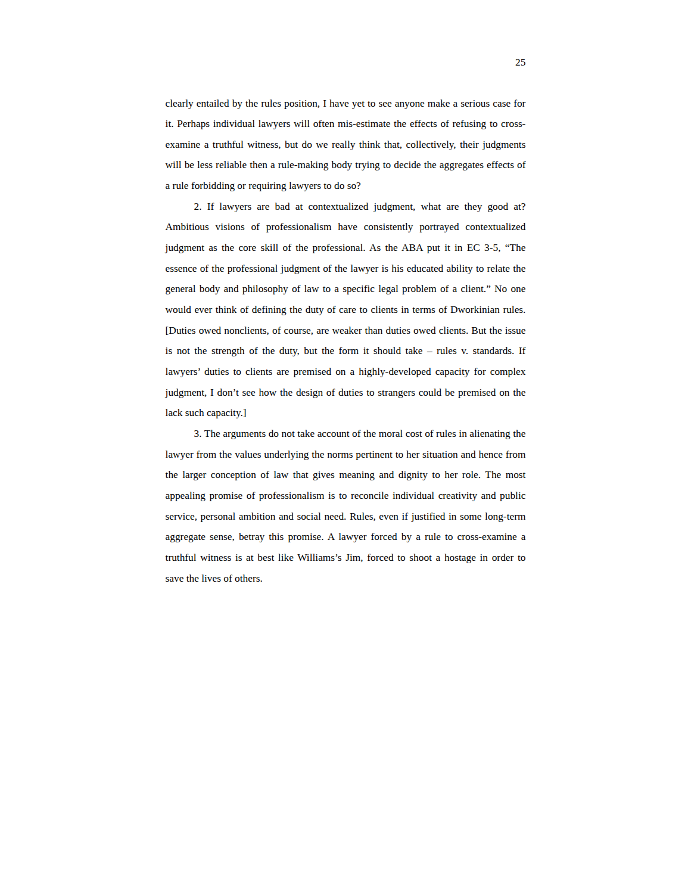25
clearly entailed by the rules position, I have yet to see anyone make a serious case for it. Perhaps individual lawyers will often mis-estimate the effects of refusing to cross-examine a truthful witness, but do we really think that, collectively, their judgments will be less reliable then a rule-making body trying to decide the aggregates effects of a rule forbidding or requiring lawyers to do so?
2. If lawyers are bad at contextualized judgment, what are they good at? Ambitious visions of professionalism have consistently portrayed contextualized judgment as the core skill of the professional. As the ABA put it in EC 3-5, “The essence of the professional judgment of the lawyer is his educated ability to relate the general body and philosophy of law to a specific legal problem of a client.” No one would ever think of defining the duty of care to clients in terms of Dworkinian rules. [Duties owed nonclients, of course, are weaker than duties owed clients. But the issue is not the strength of the duty, but the form it should take – rules v. standards. If lawyers’ duties to clients are premised on a highly-developed capacity for complex judgment, I don’t see how the design of duties to strangers could be premised on the lack such capacity.]
3. The arguments do not take account of the moral cost of rules in alienating the lawyer from the values underlying the norms pertinent to her situation and hence from the larger conception of law that gives meaning and dignity to her role. The most appealing promise of professionalism is to reconcile individual creativity and public service, personal ambition and social need. Rules, even if justified in some long-term aggregate sense, betray this promise. A lawyer forced by a rule to cross-examine a truthful witness is at best like Williams’s Jim, forced to shoot a hostage in order to save the lives of others.